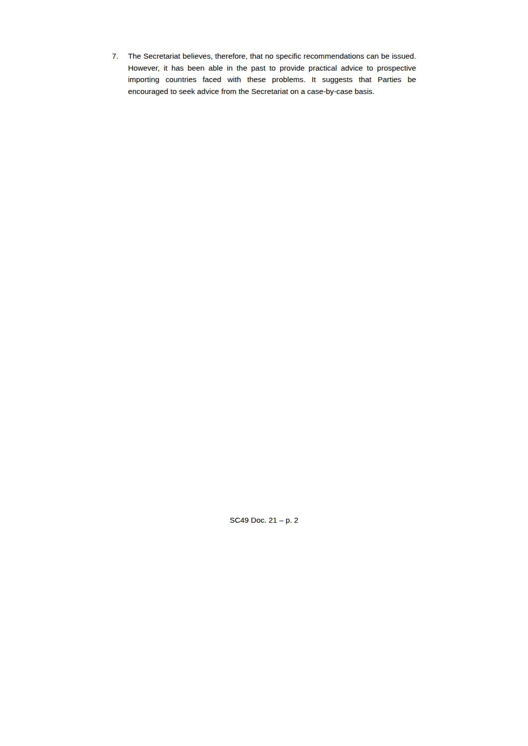7. The Secretariat believes, therefore, that no specific recommendations can be issued. However, it has been able in the past to provide practical advice to prospective importing countries faced with these problems. It suggests that Parties be encouraged to seek advice from the Secretariat on a case-by-case basis.
SC49 Doc. 21 – p. 2